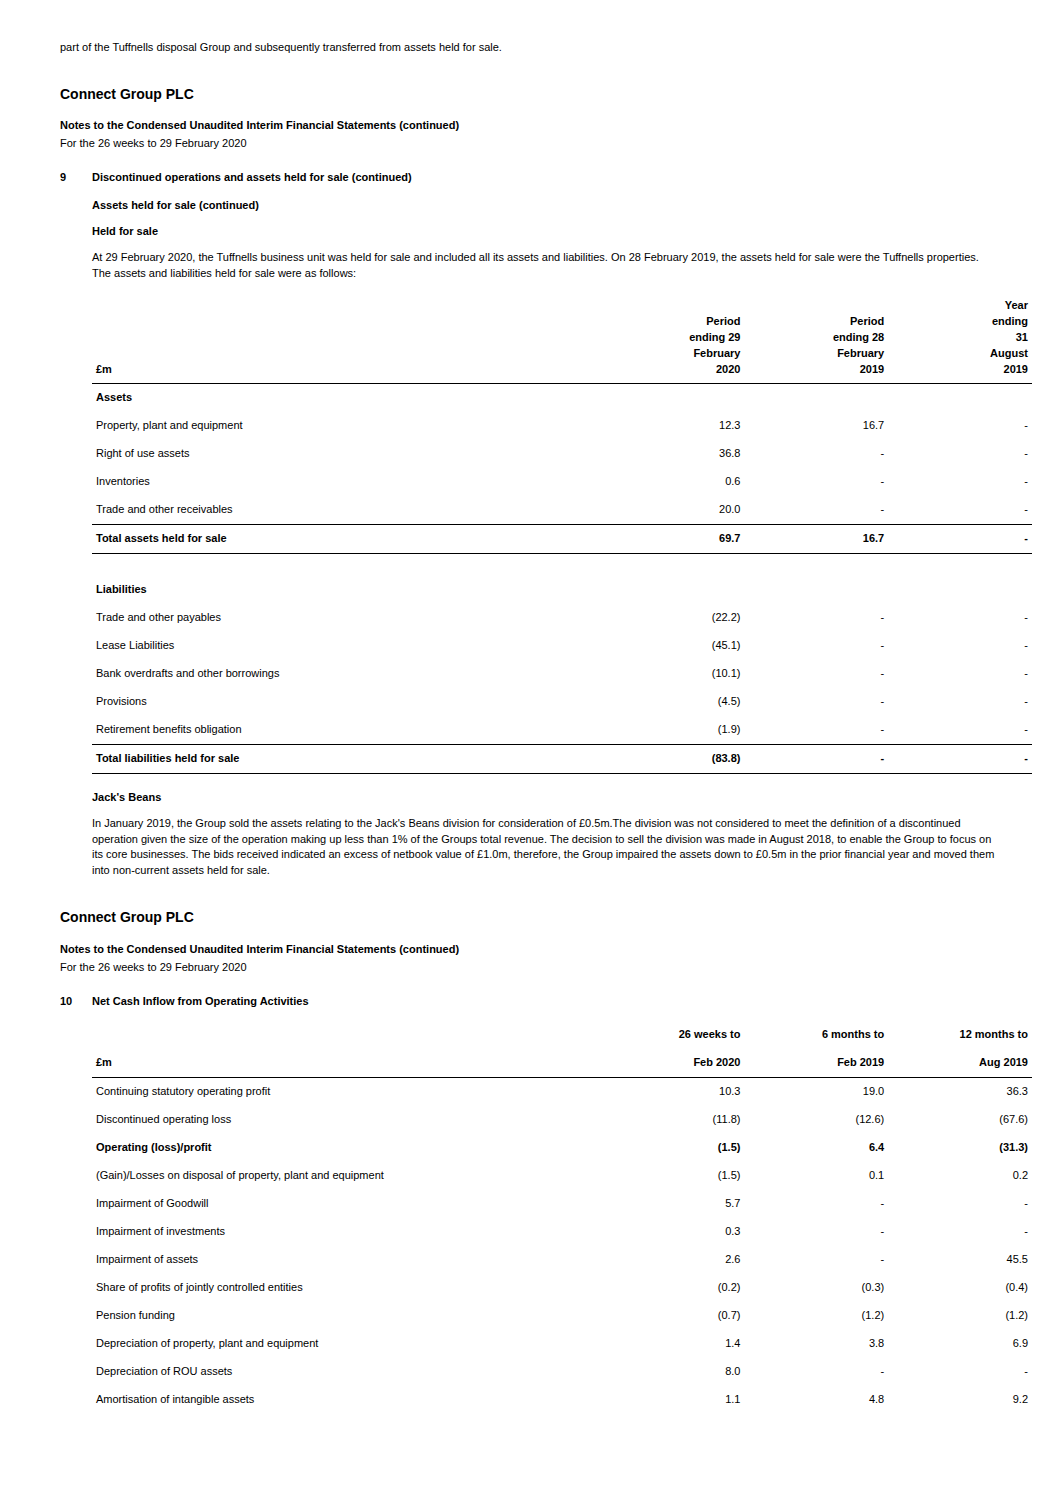part of the Tuffnells disposal Group and subsequently transferred from assets held for sale.
Connect Group PLC
Notes to the Condensed Unaudited Interim Financial Statements (continued)
For the 26 weeks to 29 February 2020
9 Discontinued operations and assets held for sale (continued)
Assets held for sale (continued)
Held for sale
At 29 February 2020, the Tuffnells business unit was held for sale and included all its assets and liabilities. On 28 February 2019, the assets held for sale were the Tuffnells properties. The assets and liabilities held for sale were as follows:
| £m | Period ending 29 February 2020 | Period ending 28 February 2019 | Year ending 31 August 2019 |
| --- | --- | --- | --- |
| Assets | | | |
| Property, plant and equipment | 12.3 | 16.7 | - |
| Right of use assets | 36.8 | - | - |
| Inventories | 0.6 | - | - |
| Trade and other receivables | 20.0 | - | - |
| Total assets held for sale | 69.7 | 16.7 | - |
| Liabilities | | | |
| Trade and other payables | (22.2) | - | - |
| Lease Liabilities | (45.1) | - | - |
| Bank overdrafts and other borrowings | (10.1) | - | - |
| Provisions | (4.5) | - | - |
| Retirement benefits obligation | (1.9) | - | - |
| Total liabilities held for sale | (83.8) | - | - |
Jack's Beans
In January 2019, the Group sold the assets relating to the Jack's Beans division for consideration of £0.5m.The division was not considered to meet the definition of a discontinued operation given the size of the operation making up less than 1% of the Groups total revenue. The decision to sell the division was made in August 2018, to enable the Group to focus on its core businesses. The bids received indicated an excess of netbook value of £1.0m, therefore, the Group impaired the assets down to £0.5m in the prior financial year and moved them into non-current assets held for sale.
Connect Group PLC
Notes to the Condensed Unaudited Interim Financial Statements (continued)
For the 26 weeks to 29 February 2020
10 Net Cash Inflow from Operating Activities
| | 26 weeks to | 6 months to | 12 months to |
| --- | --- | --- | --- |
| £m | Feb 2020 | Feb 2019 | Aug 2019 |
| Continuing statutory operating profit | 10.3 | 19.0 | 36.3 |
| Discontinued operating loss | (11.8) | (12.6) | (67.6) |
| Operating (loss)/profit | (1.5) | 6.4 | (31.3) |
| (Gain)/Losses on disposal of property, plant and equipment | (1.5) | 0.1 | 0.2 |
| Impairment of Goodwill | 5.7 | - | - |
| Impairment of investments | 0.3 | - | - |
| Impairment of assets | 2.6 | - | 45.5 |
| Share of profits of jointly controlled entities | (0.2) | (0.3) | (0.4) |
| Pension funding | (0.7) | (1.2) | (1.2) |
| Depreciation of property, plant and equipment | 1.4 | 3.8 | 6.9 |
| Depreciation of ROU assets | 8.0 | - | - |
| Amortisation of intangible assets | 1.1 | 4.8 | 9.2 |